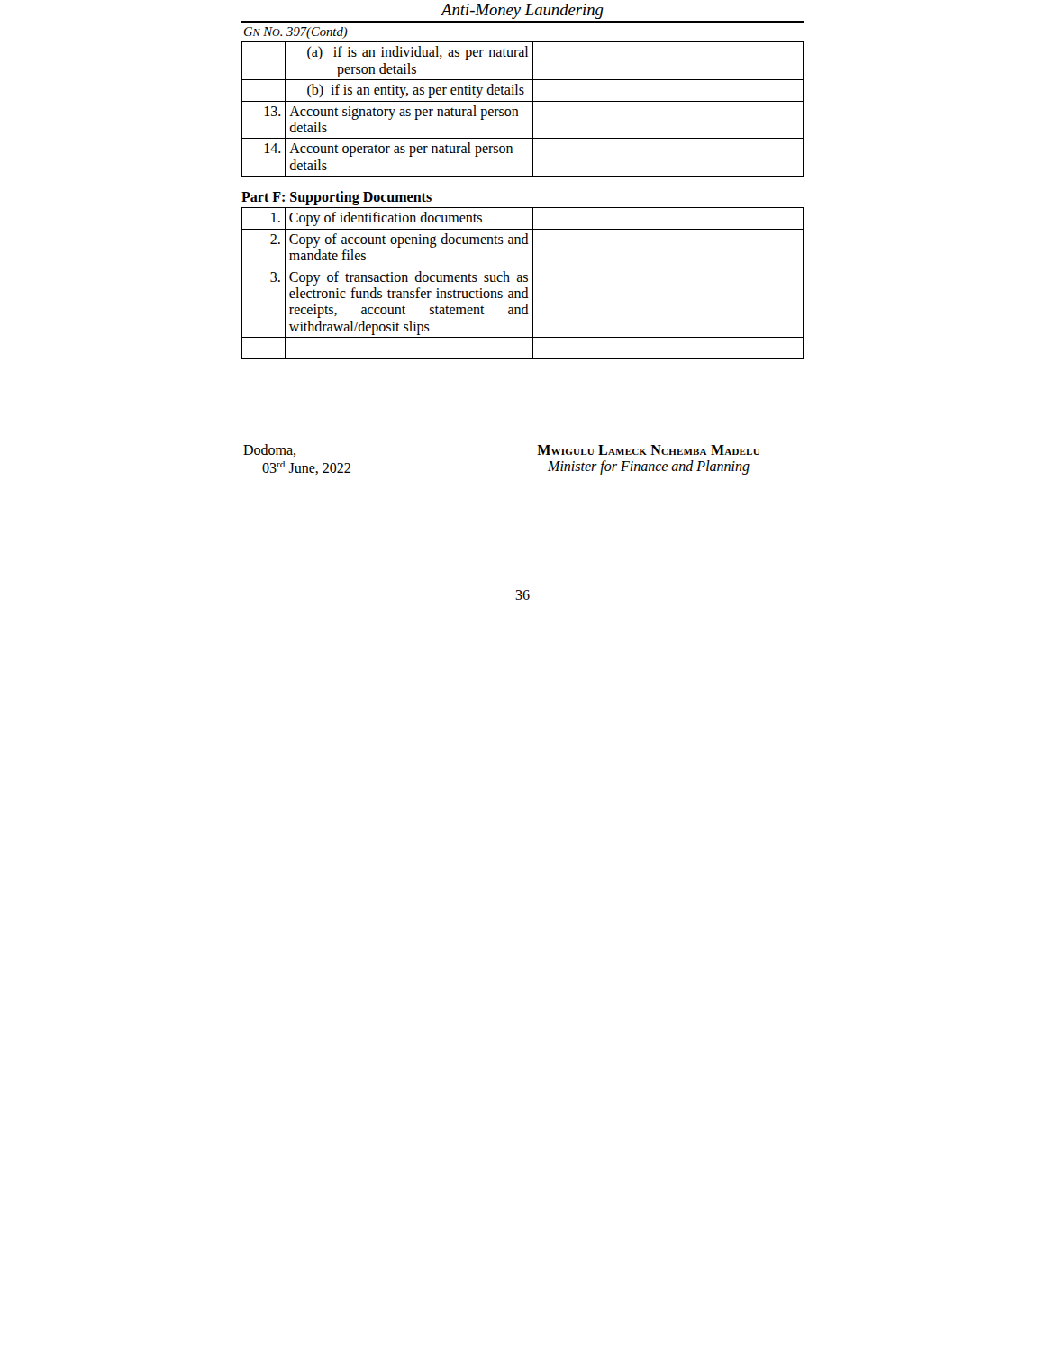Anti-Money Laundering
GN NO. 397(Contd)
| | (a) if is an individual, as per natural person details | |
| | (b) if is an entity, as per entity details | |
| 13. | Account signatory as per natural person details | |
| 14. | Account operator as per natural person details | |
Part F: Supporting Documents
| 1. | Copy of identification documents | |
| 2. | Copy of account opening documents and mandate files | |
| 3. | Copy of transaction documents such as electronic funds transfer instructions and receipts, account statement and withdrawal/deposit slips | |
| Dodoma, 03 rd June, 2022 | Mwigulu Lameck Nchemba Madelu Minister for Finance and Planning |
36